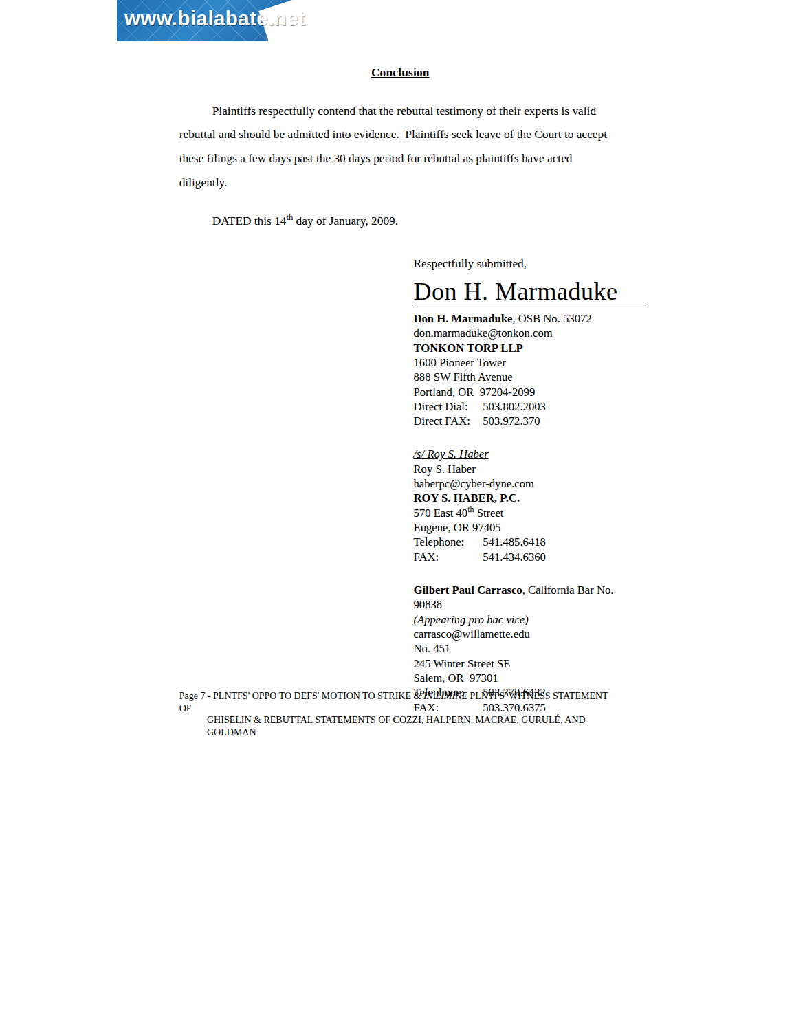www.bialabate.net
Conclusion
Plaintiffs respectfully contend that the rebuttal testimony of their experts is valid rebuttal and should be admitted into evidence. Plaintiffs seek leave of the Court to accept these filings a few days past the 30 days period for rebuttal as plaintiffs have acted diligently.
DATED this 14th day of January, 2009.
Respectfully submitted,
Don H. Marmaduke
Don H. Marmaduke, OSB No. 53072
don.marmaduke@tonkon.com
TONKON TORP LLP
1600 Pioneer Tower
888 SW Fifth Avenue
Portland, OR 97204-2099
Direct Dial: 503.802.2003
Direct FAX: 503.972.370
/s/ Roy S. Haber
Roy S. Haber
haberpc@cyber-dyne.com
ROY S. HABER, P.C.
570 East 40th Street
Eugene, OR 97405
Telephone: 541.485.6418
FAX: 541.434.6360
Gilbert Paul Carrasco, California Bar No.
90838
(Appearing pro hac vice)
carrasco@willamette.edu
No. 451
245 Winter Street SE
Salem, OR 97301
Telephone: 503.370.6432
FAX: 503.370.6375
Page 7 - PLNTFS' OPPO TO DEFS' MOTION TO STRIKE & IN LIMINE PLNTFS' WITNESS STATEMENT OF GHISELIN & REBUTTAL STATEMENTS OF COZZI, HALPERN, MACRAE, GURULÉ, AND GOLDMAN